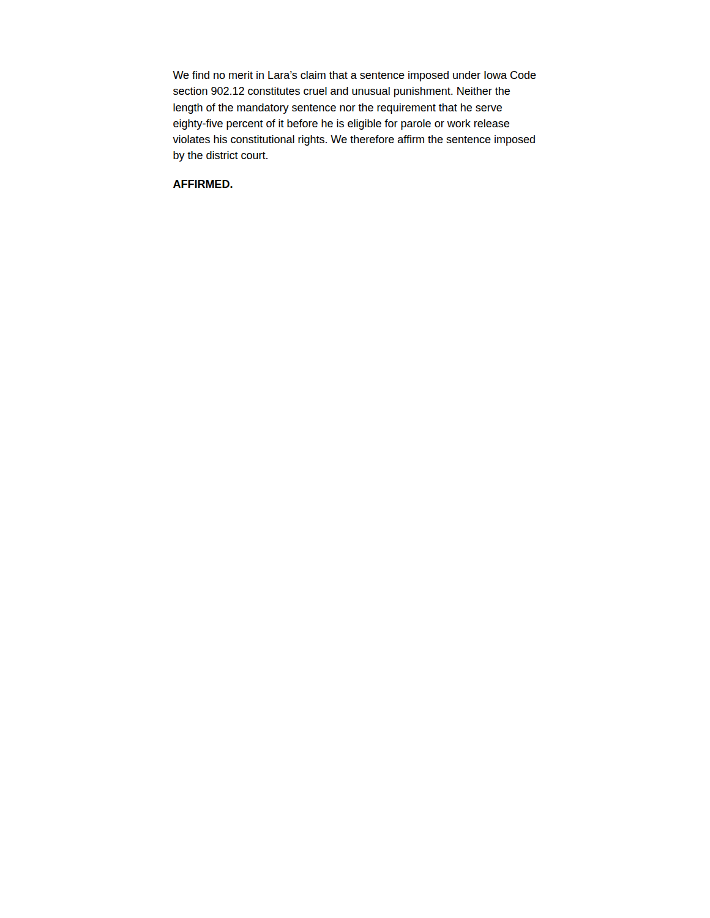We find no merit in Lara’s claim that a sentence imposed under Iowa Code section 902.12 constitutes cruel and unusual punishment. Neither the length of the mandatory sentence nor the requirement that he serve eighty-five percent of it before he is eligible for parole or work release violates his constitutional rights. We therefore affirm the sentence imposed by the district court.
AFFIRMED.